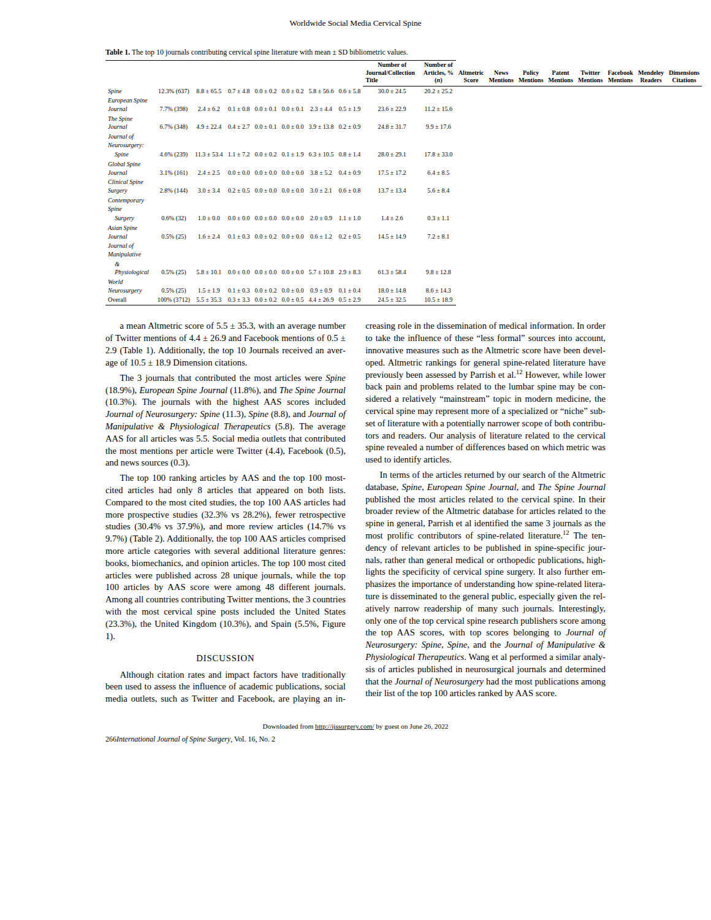Worldwide Social Media Cervical Spine
Table 1. The top 10 journals contributing cervical spine literature with mean ± SD bibliometric values.
| | | | | | | | | Number of | Number of |
| --- | --- | --- | --- | --- | --- | --- | --- | --- | --- |
| Journal/Collection Title | Articles, % ( n ) | Altmetric Score | News Mentions | Policy Mentions | Patent Mentions | Twitter Mentions | Facebook Mentions | Mendeley Readers | Dimensions Citations |
| Spine | 12.3% (637) | 8.8 ± 65.5 | 0.7 ± 4.8 | 0.0 ± 0.2 | 0.0 ± 0.2 | 5.8 ± 56.6 | 0.6 ± 5.8 | 30.0 ± 24.5 | 20.2 ± 25.2 |
| European Spine Journal | 7.7% (398) | 2.4 ± 6.2 | 0.1 ± 0.8 | 0.0 ± 0.1 | 0.0 ± 0.1 | 2.3 ± 4.4 | 0.5 ± 1.9 | 23.6 ± 22.9 | 11.2 ± 15.6 |
| The Spine Journal | 6.7% (348) | 4.9 ± 22.4 | 0.4 ± 2.7 | 0.0 ± 0.1 | 0.0 ± 0.0 | 3.9 ± 13.8 | 0.2 ± 0.9 | 24.8 ± 31.7 | 9.9 ± 17.6 |
| Journal of Neurosurgery: | | | | | | | | | |
| Spine | 4.6% (239) | 11.3 ± 53.4 | 1.1 ± 7.2 | 0.0 ± 0.2 | 0.1 ± 1.9 | 6.3 ± 10.5 | 0.8 ± 1.4 | 28.0 ± 29.1 | 17.8 ± 33.0 |
| Global Spine Journal | 3.1% (161) | 2.4 ± 2.5 | 0.0 ± 0.0 | 0.0 ± 0.0 | 0.0 ± 0.0 | 3.8 ± 5.2 | 0.4 ± 0.9 | 17.5 ± 17.2 | 6.4 ± 8.5 |
| Clinical Spine Surgery | 2.8% (144) | 3.0 ± 3.4 | 0.2 ± 0.5 | 0.0 ± 0.0 | 0.0 ± 0.0 | 3.0 ± 2.1 | 0.6 ± 0.8 | 13.7 ± 13.4 | 5.6 ± 8.4 |
| Contemporary Spine | | | | | | | | | |
| Surgery | 0.6% (32) | 1.0 ± 0.0 | 0.0 ± 0.0 | 0.0 ± 0.0 | 0.0 ± 0.0 | 2.0 ± 0.9 | 1.1 ± 1.0 | 1.4 ± 2.6 | 0.3 ± 1.1 |
| Asian Spine Journal | 0.5% (25) | 1.6 ± 2.4 | 0.1 ± 0.3 | 0.0 ± 0.2 | 0.0 ± 0.0 | 0.6 ± 1.2 | 0.2 ± 0.5 | 14.5 ± 14.9 | 7.2 ± 8.1 |
| Journal of Manipulative | | | | | | | | | |
| & Physiological | 0.5% (25) | 5.8 ± 10.1 | 0.0 ± 0.0 | 0.0 ± 0.0 | 0.0 ± 0.0 | 5.7 ± 10.8 | 2.9 ± 8.3 | 61.3 ± 58.4 | 9.8 ± 12.8 |
| World Neurosurgery | 0.5% (25) | 1.5 ± 1.9 | 0.1 ± 0.3 | 0.0 ± 0.2 | 0.0 ± 0.0 | 0.9 ± 0.9 | 0.1 ± 0.4 | 18.0 ± 14.8 | 8.6 ± 14.3 |
| Overall | 100% (3712) | 5.5 ± 35.3 | 0.3 ± 3.3 | 0.0 ± 0.2 | 0.0 ± 0.5 | 4.4 ± 26.9 | 0.5 ± 2.9 | 24.5 ± 32.5 | 10.5 ± 18.9 |
a mean Altmetric score of 5.5 ± 35.3, with an average number of Twitter mentions of 4.4 ± 26.9 and Facebook mentions of 0.5 ± 2.9 (Table 1). Additionally, the top 10 Journals received an average of 10.5 ± 18.9 Dimension citations.
The 3 journals that contributed the most articles were Spine (18.9%), European Spine Journal (11.8%), and The Spine Journal (10.3%). The journals with the highest AAS scores included Journal of Neurosurgery: Spine (11.3), Spine (8.8), and Journal of Manipulative & Physiological Therapeutics (5.8). The average AAS for all articles was 5.5. Social media outlets that contributed the most mentions per article were Twitter (4.4), Facebook (0.5), and news sources (0.3).
The top 100 ranking articles by AAS and the top 100 most-cited articles had only 8 articles that appeared on both lists. Compared to the most cited studies, the top 100 AAS articles had more prospective studies (32.3% vs 28.2%), fewer retrospective studies (30.4% vs 37.9%), and more review articles (14.7% vs 9.7%) (Table 2). Additionally, the top 100 AAS articles comprised more article categories with several additional literature genres: books, biomechanics, and opinion articles. The top 100 most cited articles were published across 28 unique journals, while the top 100 articles by AAS score were among 48 different journals. Among all countries contributing Twitter mentions, the 3 countries with the most cervical spine posts included the United States (23.3%), the United Kingdom (10.3%), and Spain (5.5%, Figure 1).
DISCUSSION
Although citation rates and impact factors have traditionally been used to assess the influence of academic publications, social media outlets, such as Twitter and Facebook, are playing an increasing role in the dissemination of medical information. In order to take the influence of these “less formal” sources into account, innovative measures such as the Altmetric score have been developed. Altmetric rankings for general spine-related literature have previously been assessed by Parrish et al.12 However, while lower back pain and problems related to the lumbar spine may be considered a relatively “mainstream” topic in modern medicine, the cervical spine may represent more of a specialized or “niche” subset of literature with a potentially narrower scope of both contributors and readers. Our analysis of literature related to the cervical spine revealed a number of differences based on which metric was used to identify articles.
In terms of the articles returned by our search of the Altmetric database, Spine, European Spine Journal, and The Spine Journal published the most articles related to the cervical spine. In their broader review of the Altmetric database for articles related to the spine in general, Parrish et al identified the same 3 journals as the most prolific contributors of spine-related literature.12 The tendency of relevant articles to be published in spine-specific journals, rather than general medical or orthopedic publications, highlights the specificity of cervical spine surgery. It also further emphasizes the importance of understanding how spine-related literature is disseminated to the general public, especially given the relatively narrow readership of many such journals. Interestingly, only one of the top cervical spine research publishers score among the top AAS scores, with top scores belonging to Journal of Neurosurgery: Spine, Spine, and the Journal of Manipulative & Physiological Therapeutics. Wang et al performed a similar analysis of articles published in neurosurgical journals and determined that the Journal of Neurosurgery had the most publications among their list of the top 100 articles ranked by AAS score.
Downloaded from http://ijssurgery.com/ by guest on June 26, 2022
266 International Journal of Spine Surgery, Vol. 16, No. 2